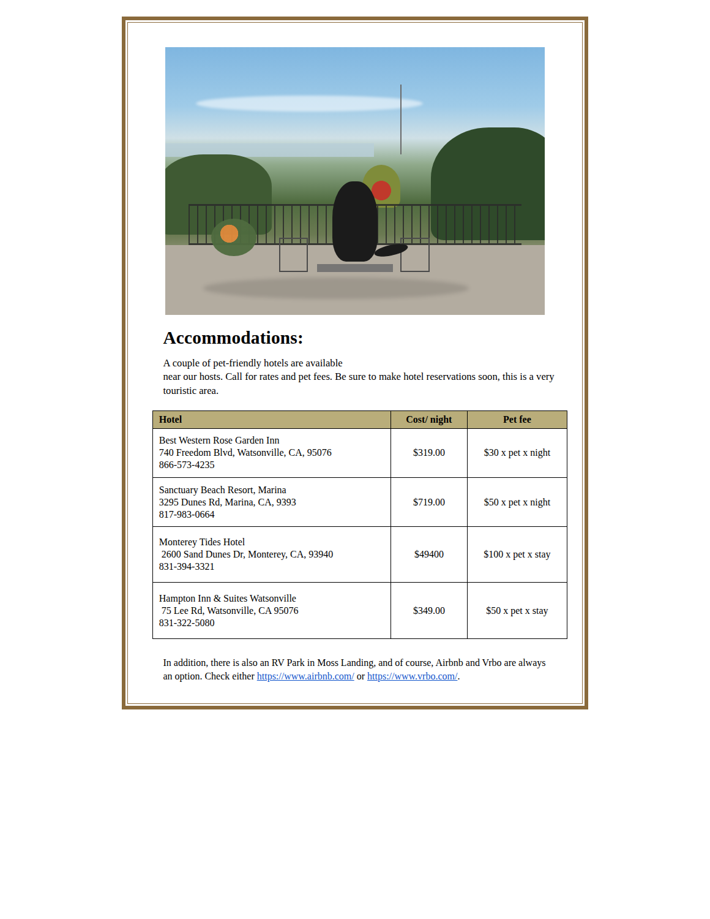Accommodations:
A couple of pet-friendly hotels are available near our hosts. Call for rates and pet fees. Be sure to make hotel reservations soon, this is a very touristic area.
| Hotel | Cost/ night | Pet fee |
| --- | --- | --- |
| Best Western Rose Garden Inn 740 Freedom Blvd, Watsonville, CA, 95076 866-573-4235 | $319.00 | $30 x pet x night |
| Sanctuary Beach Resort, Marina 3295 Dunes Rd, Marina, CA, 9393 817-983-0664 | $719.00 | $50 x pet x night |
| Monterey Tides Hotel 2600 Sand Dunes Dr, Monterey, CA, 93940 831-394-3321 | $49400 | $100 x pet x stay |
| Hampton Inn & Suites Watsonville 75 Lee Rd, Watsonville, CA 95076 831-322-5080 | $349.00 | $50 x pet x stay |
In addition, there is also an RV Park in Moss Landing, and of course, Airbnb and Vrbo are always an option. Check either https://www.airbnb.com/ or https://www.vrbo.com/.